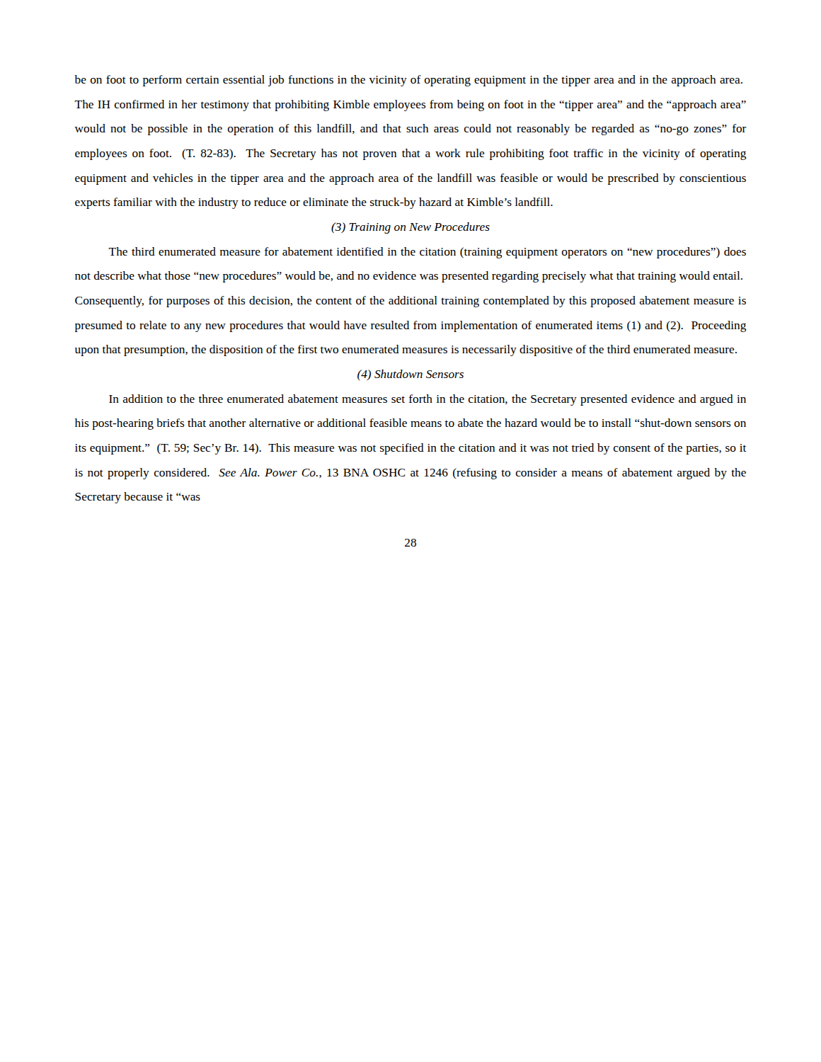be on foot to perform certain essential job functions in the vicinity of operating equipment in the tipper area and in the approach area. The IH confirmed in her testimony that prohibiting Kimble employees from being on foot in the “tipper area” and the “approach area” would not be possible in the operation of this landfill, and that such areas could not reasonably be regarded as “no-go zones” for employees on foot. (T. 82-83). The Secretary has not proven that a work rule prohibiting foot traffic in the vicinity of operating equipment and vehicles in the tipper area and the approach area of the landfill was feasible or would be prescribed by conscientious experts familiar with the industry to reduce or eliminate the struck-by hazard at Kimble’s landfill.
(3) Training on New Procedures
The third enumerated measure for abatement identified in the citation (training equipment operators on “new procedures”) does not describe what those “new procedures” would be, and no evidence was presented regarding precisely what that training would entail. Consequently, for purposes of this decision, the content of the additional training contemplated by this proposed abatement measure is presumed to relate to any new procedures that would have resulted from implementation of enumerated items (1) and (2). Proceeding upon that presumption, the disposition of the first two enumerated measures is necessarily dispositive of the third enumerated measure.
(4) Shutdown Sensors
In addition to the three enumerated abatement measures set forth in the citation, the Secretary presented evidence and argued in his post-hearing briefs that another alternative or additional feasible means to abate the hazard would be to install “shut-down sensors on its equipment.” (T. 59; Sec’y Br. 14). This measure was not specified in the citation and it was not tried by consent of the parties, so it is not properly considered. See Ala. Power Co., 13 BNA OSHC at 1246 (refusing to consider a means of abatement argued by the Secretary because it “was
28